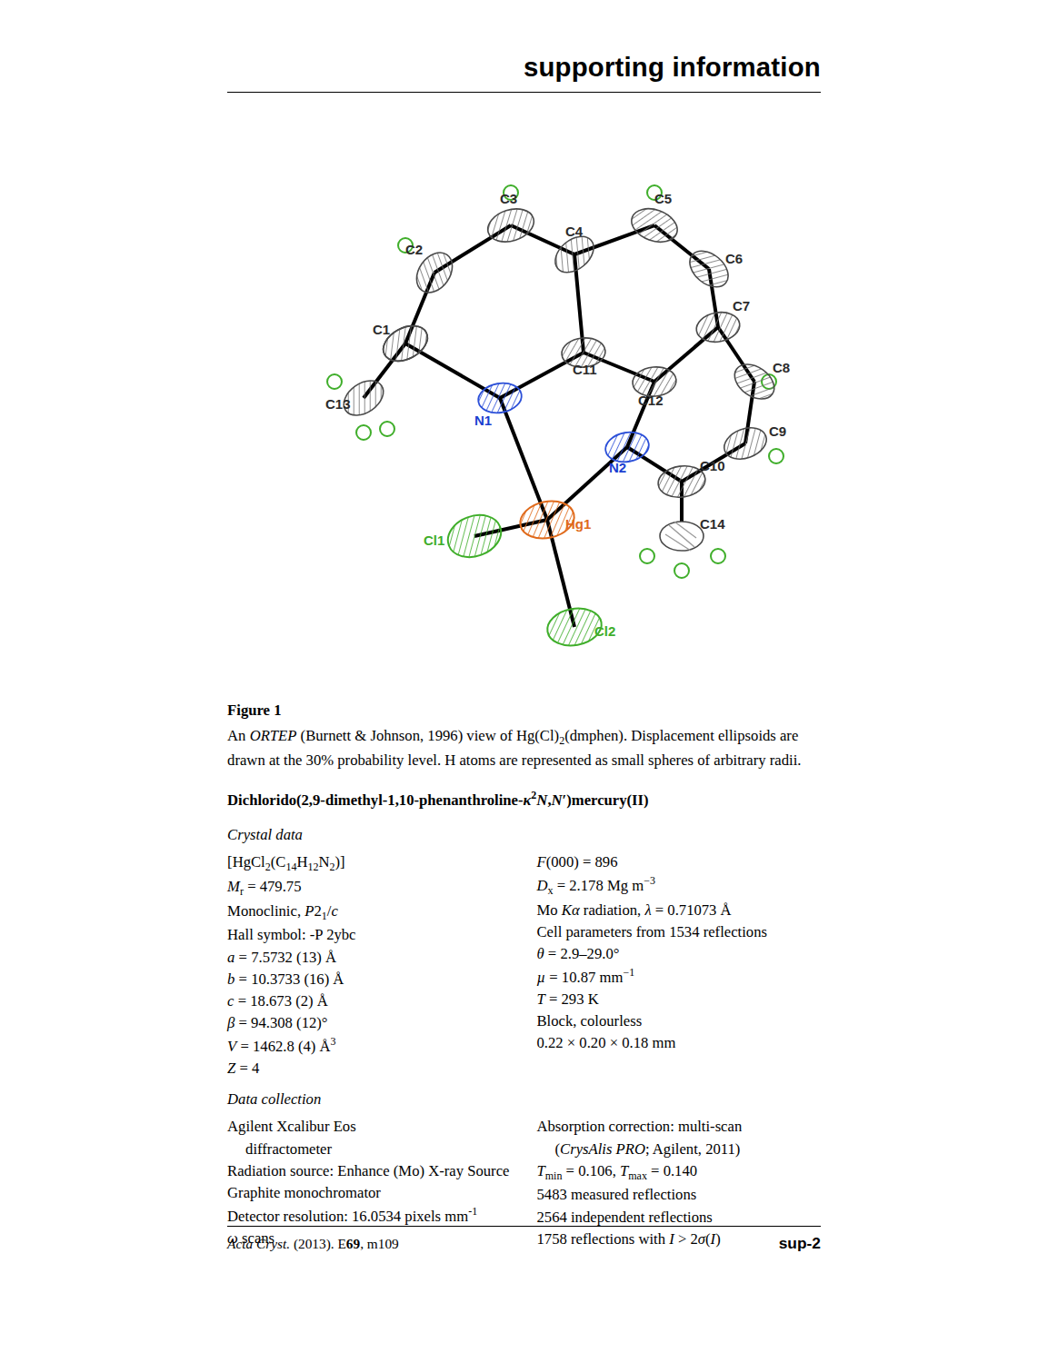supporting information
C3 C2 C4 C5 C6 C7 C8 C9 C10 C1 C11 C12 C13 C14 N1 N2 Hg1 Cl1 Cl2
Figure 1
An ORTEP (Burnett & Johnson, 1996) view of Hg(Cl)2(dmphen). Displacement ellipsoids are drawn at the 30% probability level. H atoms are represented as small spheres of arbitrary radii.
Dichlorido(2,9-dimethyl-1,10-phenanthroline-κ2N,N′)mercury(II)
Crystal data
[HgCl2(C14H12N2)]
Mr = 479.75
Monoclinic, P21/c
Hall symbol: -P 2ybc
a = 7.5732 (13) Å
b = 10.3733 (16) Å
c = 18.673 (2) Å
β = 94.308 (12)°
V = 1462.8 (4) Å3
Z = 4
F(000) = 896
Dx = 2.178 Mg m−3
Mo Kα radiation, λ = 0.71073 Å
Cell parameters from 1534 reflections
θ = 2.9–29.0°
µ = 10.87 mm−1
T = 293 K
Block, colourless
0.22 × 0.20 × 0.18 mm
Data collection
Agilent Xcalibur Eos
diffractometer
Radiation source: Enhance (Mo) X-ray Source
Graphite monochromator
Detector resolution: 16.0534 pixels mm-1
ω scans
Absorption correction: multi-scan
(CrysAlis PRO; Agilent, 2011)
Tmin = 0.106, Tmax = 0.140
5483 measured reflections
2564 independent reflections
1758 reflections with I > 2σ(I)
Acta Cryst. (2013). E69, m109
sup-2